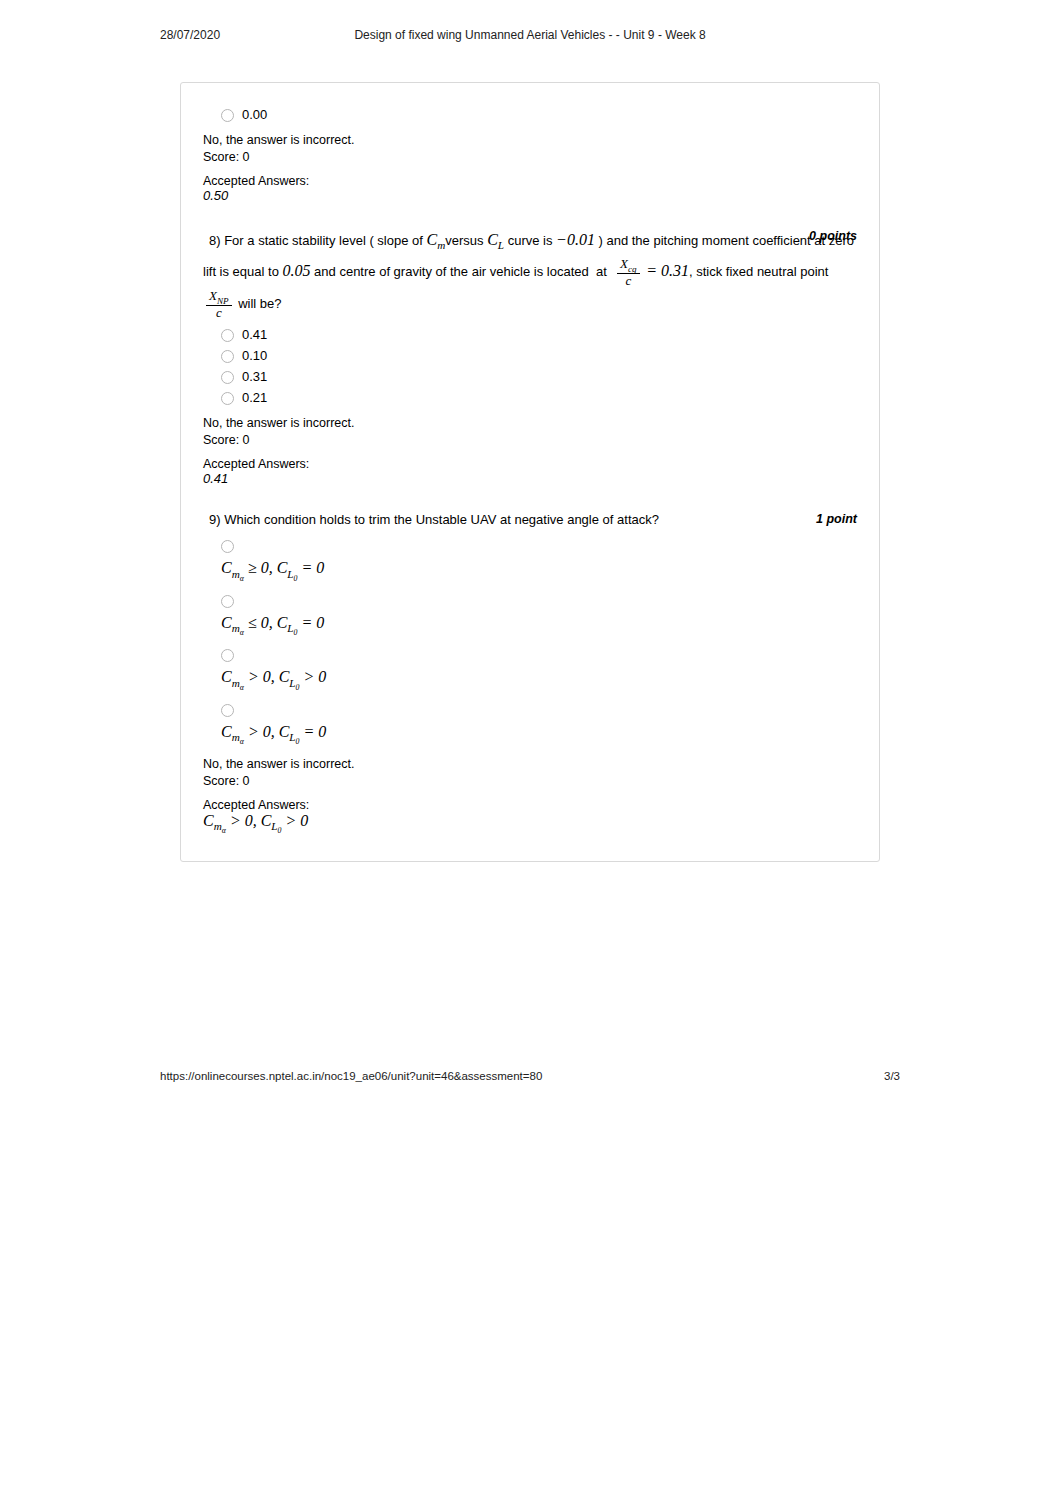28/07/2020
Design of fixed wing Unmanned Aerial Vehicles - - Unit 9 - Week 8
0.00
No, the answer is incorrect. Score: 0
Accepted Answers:
0.50
0 points 8) For a static stability level ( slope of Cmversus CL curve is −0.01 ) and the pitching moment coefficient at zero lift is equal to 0.05 and centre of gravity of the air vehicle is located at Xcg c = 0.31, stick fixed neutral point XNP c will be?
0.41
0.10
0.31
0.21
No, the answer is incorrect. Score: 0
Accepted Answers:
0.41
1 point 9) Which condition holds to trim the Unstable UAV at negative angle of attack?
Cmα ≥ 0, CL0 = 0
Cmα ≤ 0, CL0 = 0
Cmα > 0, CL0 > 0
Cmα > 0, CL0 = 0
No, the answer is incorrect. Score: 0
Accepted Answers:
Cmα > 0, CL0 > 0
https://onlinecourses.nptel.ac.in/noc19_ae06/unit?unit=46&assessment=80
3/3